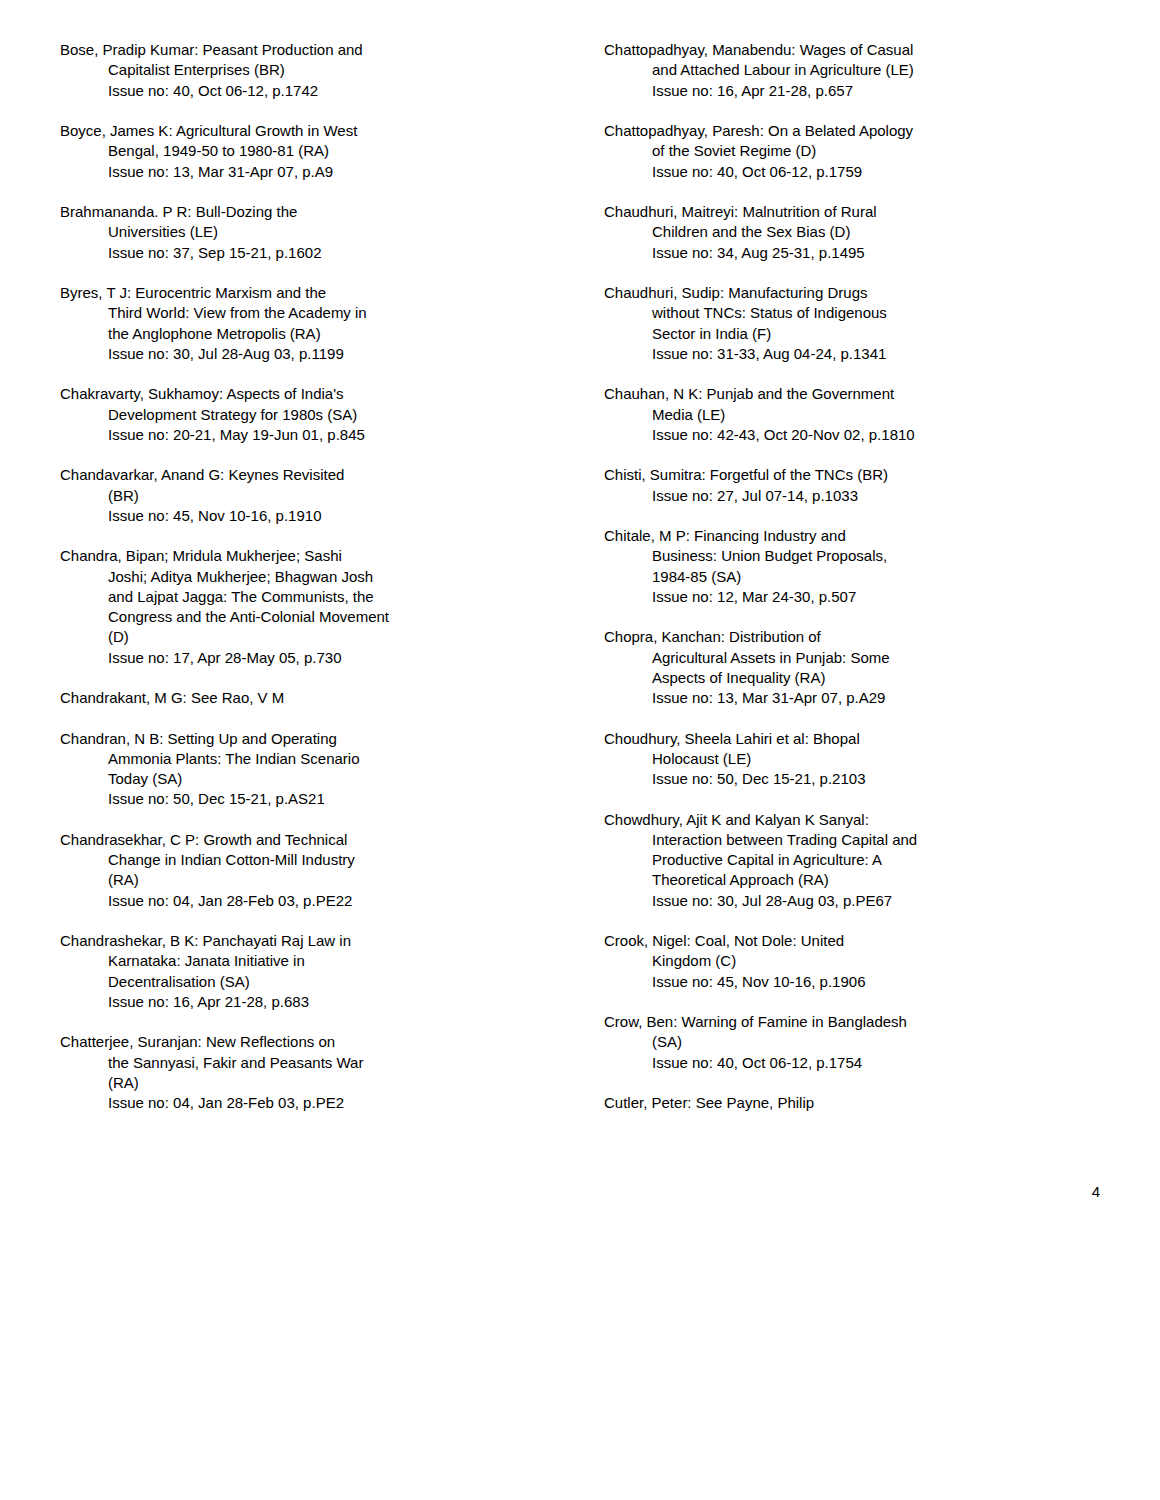Bose, Pradip Kumar: Peasant Production and Capitalist Enterprises (BR) Issue no: 40, Oct 06-12, p.1742
Boyce, James K: Agricultural Growth in West Bengal, 1949-50 to 1980-81 (RA) Issue no: 13, Mar 31-Apr 07, p.A9
Brahmananda. P R: Bull-Dozing the Universities (LE) Issue no: 37, Sep 15-21, p.1602
Byres, T J: Eurocentric Marxism and the Third World: View from the Academy in the Anglophone Metropolis (RA) Issue no: 30, Jul 28-Aug 03, p.1199
Chakravarty, Sukhamoy: Aspects of India's Development Strategy for 1980s (SA) Issue no: 20-21, May 19-Jun 01, p.845
Chandavarkar, Anand G: Keynes Revisited (BR) Issue no: 45, Nov 10-16, p.1910
Chandra, Bipan; Mridula Mukherjee; Sashi Joshi; Aditya Mukherjee; Bhagwan Josh and Lajpat Jagga: The Communists, the Congress and the Anti-Colonial Movement (D) Issue no: 17, Apr 28-May 05, p.730
Chandrakant, M G: See Rao, V M
Chandran, N B: Setting Up and Operating Ammonia Plants: The Indian Scenario Today (SA) Issue no: 50, Dec 15-21, p.AS21
Chandrasekhar, C P: Growth and Technical Change in Indian Cotton-Mill Industry (RA) Issue no: 04, Jan 28-Feb 03, p.PE22
Chandrashekar, B K: Panchayati Raj Law in Karnataka: Janata Initiative in Decentralisation (SA) Issue no: 16, Apr 21-28, p.683
Chatterjee, Suranjan: New Reflections on the Sannyasi, Fakir and Peasants War (RA) Issue no: 04, Jan 28-Feb 03, p.PE2
Chattopadhyay, Manabendu: Wages of Casual and Attached Labour in Agriculture (LE) Issue no: 16, Apr 21-28, p.657
Chattopadhyay, Paresh: On a Belated Apology of the Soviet Regime (D) Issue no: 40, Oct 06-12, p.1759
Chaudhuri, Maitreyi: Malnutrition of Rural Children and the Sex Bias (D) Issue no: 34, Aug 25-31, p.1495
Chaudhuri, Sudip: Manufacturing Drugs without TNCs: Status of Indigenous Sector in India (F) Issue no: 31-33, Aug 04-24, p.1341
Chauhan, N K: Punjab and the Government Media (LE) Issue no: 42-43, Oct 20-Nov 02, p.1810
Chisti, Sumitra: Forgetful of the TNCs (BR) Issue no: 27, Jul 07-14, p.1033
Chitale, M P: Financing Industry and Business: Union Budget Proposals, 1984-85 (SA) Issue no: 12, Mar 24-30, p.507
Chopra, Kanchan: Distribution of Agricultural Assets in Punjab: Some Aspects of Inequality (RA) Issue no: 13, Mar 31-Apr 07, p.A29
Choudhury, Sheela Lahiri et al: Bhopal Holocaust (LE) Issue no: 50, Dec 15-21, p.2103
Chowdhury, Ajit K and Kalyan K Sanyal: Interaction between Trading Capital and Productive Capital in Agriculture: A Theoretical Approach (RA) Issue no: 30, Jul 28-Aug 03, p.PE67
Crook, Nigel: Coal, Not Dole: United Kingdom (C) Issue no: 45, Nov 10-16, p.1906
Crow, Ben: Warning of Famine in Bangladesh (SA) Issue no: 40, Oct 06-12, p.1754
Cutler, Peter: See Payne, Philip
4